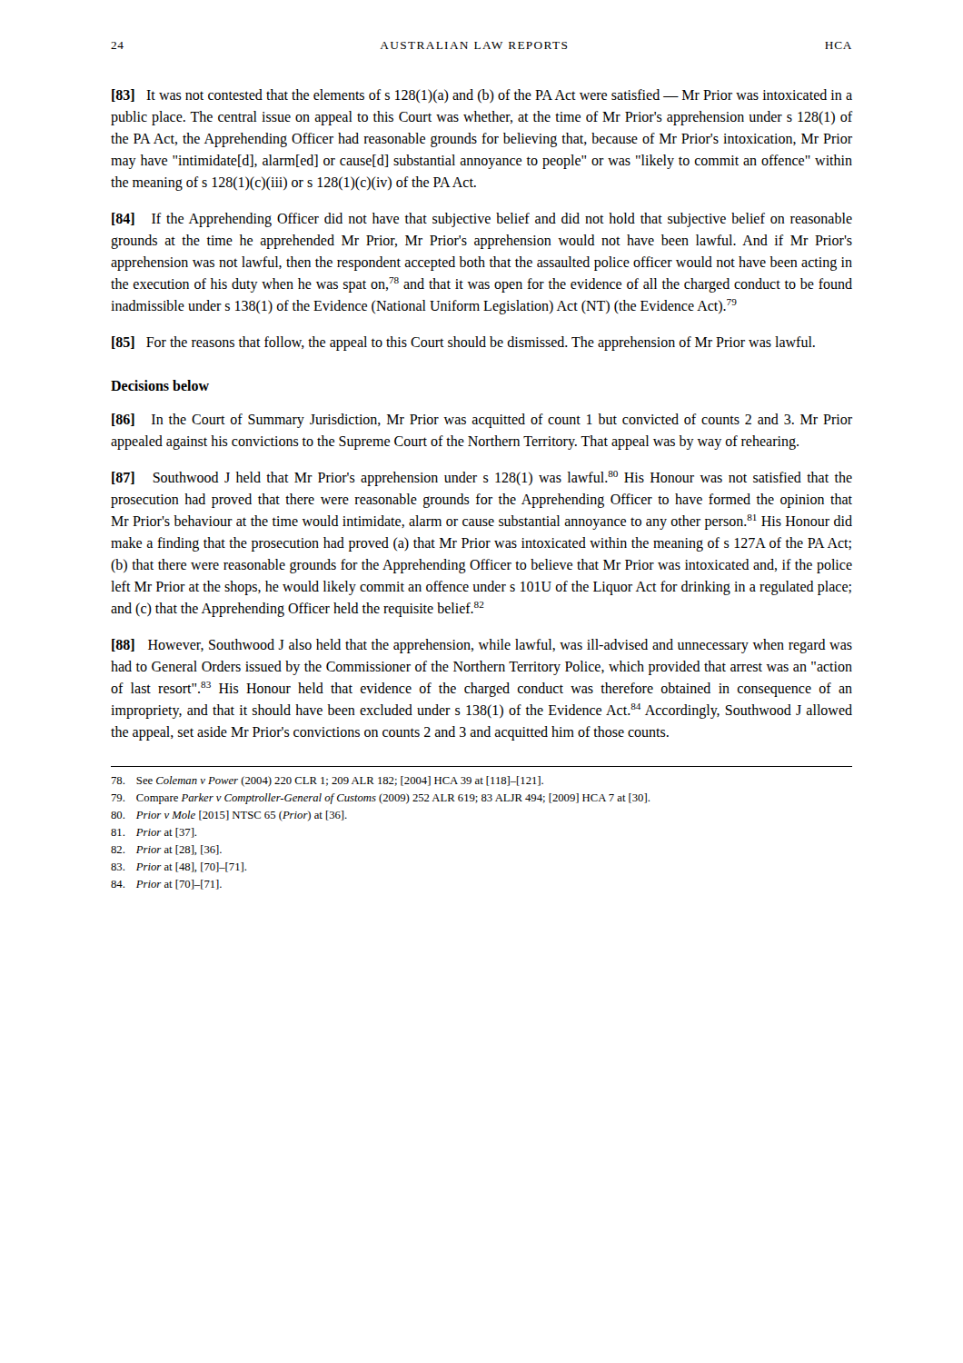24 Australian Law Reports HCA
[83] It was not contested that the elements of s 128(1)(a) and (b) of the PA Act were satisfied — Mr Prior was intoxicated in a public place. The central issue on appeal to this Court was whether, at the time of Mr Prior's apprehension under s 128(1) of the PA Act, the Apprehending Officer had reasonable grounds for believing that, because of Mr Prior's intoxication, Mr Prior may have "intimidate[d], alarm[ed] or cause[d] substantial annoyance to people" or was "likely to commit an offence" within the meaning of s 128(1)(c)(iii) or s 128(1)(c)(iv) of the PA Act.
[84] If the Apprehending Officer did not have that subjective belief and did not hold that subjective belief on reasonable grounds at the time he apprehended Mr Prior, Mr Prior's apprehension would not have been lawful. And if Mr Prior's apprehension was not lawful, then the respondent accepted both that the assaulted police officer would not have been acting in the execution of his duty when he was spat on,78 and that it was open for the evidence of all the charged conduct to be found inadmissible under s 138(1) of the Evidence (National Uniform Legislation) Act (NT) (the Evidence Act).79
[85] For the reasons that follow, the appeal to this Court should be dismissed. The apprehension of Mr Prior was lawful.
Decisions below
[86] In the Court of Summary Jurisdiction, Mr Prior was acquitted of count 1 but convicted of counts 2 and 3. Mr Prior appealed against his convictions to the Supreme Court of the Northern Territory. That appeal was by way of rehearing.
[87] Southwood J held that Mr Prior's apprehension under s 128(1) was lawful.80 His Honour was not satisfied that the prosecution had proved that there were reasonable grounds for the Apprehending Officer to have formed the opinion that Mr Prior's behaviour at the time would intimidate, alarm or cause substantial annoyance to any other person.81 His Honour did make a finding that the prosecution had proved (a) that Mr Prior was intoxicated within the meaning of s 127A of the PA Act; (b) that there were reasonable grounds for the Apprehending Officer to believe that Mr Prior was intoxicated and, if the police left Mr Prior at the shops, he would likely commit an offence under s 101U of the Liquor Act for drinking in a regulated place; and (c) that the Apprehending Officer held the requisite belief.82
[88] However, Southwood J also held that the apprehension, while lawful, was ill-advised and unnecessary when regard was had to General Orders issued by the Commissioner of the Northern Territory Police, which provided that arrest was an "action of last resort".83 His Honour held that evidence of the charged conduct was therefore obtained in consequence of an impropriety, and that it should have been excluded under s 138(1) of the Evidence Act.84 Accordingly, Southwood J allowed the appeal, set aside Mr Prior's convictions on counts 2 and 3 and acquitted him of those counts.
See Coleman v Power (2004) 220 CLR 1; 209 ALR 182; [2004] HCA 39 at [118]–[121].
Compare Parker v Comptroller-General of Customs (2009) 252 ALR 619; 83 ALJR 494; [2009] HCA 7 at [30].
Prior v Mole [2015] NTSC 65 (Prior) at [36].
Prior at [37].
Prior at [28], [36].
Prior at [48], [70]–[71].
Prior at [70]–[71].